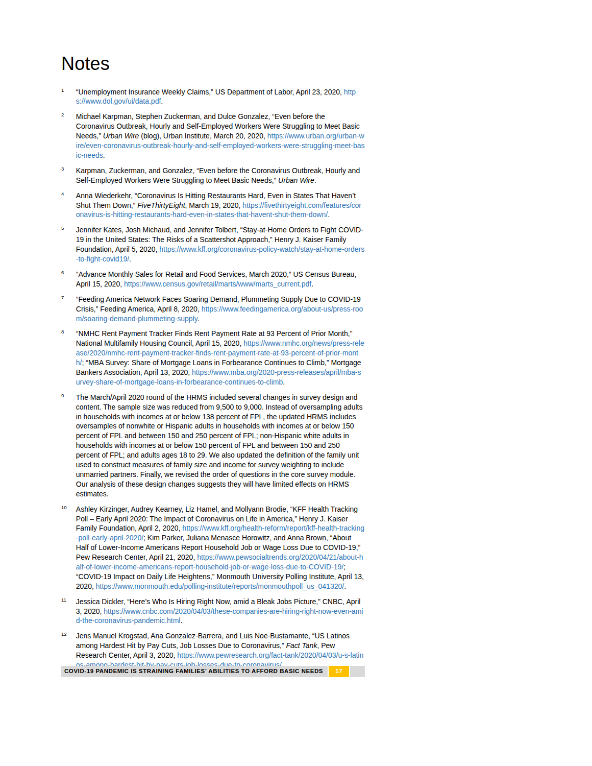Notes
1“Unemployment Insurance Weekly Claims,” US Department of Labor, April 23, 2020, https://www.dol.gov/ui/data.pdf.
2 Michael Karpman, Stephen Zuckerman, and Dulce Gonzalez, “Even before the Coronavirus Outbreak, Hourly and Self-Employed Workers Were Struggling to Meet Basic Needs,” Urban Wire (blog), Urban Institute, March 20, 2020, https://www.urban.org/urban-wire/even-coronavirus-outbreak-hourly-and-self-employed-workers-were-struggling-meet-basic-needs.
3 Karpman, Zuckerman, and Gonzalez, “Even before the Coronavirus Outbreak, Hourly and Self-Employed Workers Were Struggling to Meet Basic Needs,” Urban Wire.
4 Anna Wiederkehr, “Coronavirus Is Hitting Restaurants Hard, Even in States That Haven’t Shut Them Down,” FiveThirtyEight, March 19, 2020, https://fivethirtyeight.com/features/coronavirus-is-hitting-restaurants-hard-even-in-states-that-havent-shut-them-down/.
5 Jennifer Kates, Josh Michaud, and Jennifer Tolbert, “Stay-at-Home Orders to Fight COVID-19 in the United States: The Risks of a Scattershot Approach,” Henry J. Kaiser Family Foundation, April 5, 2020, https://www.kff.org/coronavirus-policy-watch/stay-at-home-orders-to-fight-covid19/.
6“Advance Monthly Sales for Retail and Food Services, March 2020,” US Census Bureau, April 15, 2020, https://www.census.gov/retail/marts/www/marts_current.pdf.
7“Feeding America Network Faces Soaring Demand, Plummeting Supply Due to COVID-19 Crisis,” Feeding America, April 8, 2020, https://www.feedingamerica.org/about-us/press-room/soaring-demand-plummeting-supply.
8“NMHC Rent Payment Tracker Finds Rent Payment Rate at 93 Percent of Prior Month,” National Multifamily Housing Council, April 15, 2020, https://www.nmhc.org/news/press-release/2020/nmhc-rent-payment-tracker-finds-rent-payment-rate-at-93-percent-of-prior-month/; “MBA Survey: Share of Mortgage Loans in Forbearance Continues to Climb,” Mortgage Bankers Association, April 13, 2020, https://www.mba.org/2020-press-releases/april/mba-survey-share-of-mortgage-loans-in-forbearance-continues-to-climb.
9 The March/April 2020 round of the HRMS included several changes in survey design and content. The sample size was reduced from 9,500 to 9,000. Instead of oversampling adults in households with incomes at or below 138 percent of FPL, the updated HRMS includes oversamples of nonwhite or Hispanic adults in households with incomes at or below 150 percent of FPL and between 150 and 250 percent of FPL; non-Hispanic white adults in households with incomes at or below 150 percent of FPL and between 150 and 250 percent of FPL; and adults ages 18 to 29. We also updated the definition of the family unit used to construct measures of family size and income for survey weighting to include unmarried partners. Finally, we revised the order of questions in the core survey module. Our analysis of these design changes suggests they will have limited effects on HRMS estimates.
10 Ashley Kirzinger, Audrey Kearney, Liz Hamel, and Mollyann Brodie, “KFF Health Tracking Poll – Early April 2020: The Impact of Coronavirus on Life in America,” Henry J. Kaiser Family Foundation, April 2, 2020, https://www.kff.org/health-reform/report/kff-health-tracking-poll-early-april-2020/; Kim Parker, Juliana Menasce Horowitz, and Anna Brown, “About Half of Lower-Income Americans Report Household Job or Wage Loss Due to COVID-19,” Pew Research Center, April 21, 2020, https://www.pewsocialtrends.org/2020/04/21/about-half-of-lower-income-americans-report-household-job-or-wage-loss-due-to-COVID-19/; “COVID-19 Impact on Daily Life Heightens,” Monmouth University Polling Institute, April 13, 2020, https://www.monmouth.edu/polling-institute/reports/monmouthpoll_us_041320/.
11 Jessica Dickler, “Here’s Who Is Hiring Right Now, amid a Bleak Jobs Picture,” CNBC, April 3, 2020, https://www.cnbc.com/2020/04/03/these-companies-are-hiring-right-now-even-amid-the-coronavirus-pandemic.html.
12 Jens Manuel Krogstad, Ana Gonzalez-Barrera, and Luis Noe-Bustamante, “US Latinos among Hardest Hit by Pay Cuts, Job Losses Due to Coronavirus,” Fact Tank, Pew Research Center, April 3, 2020, https://www.pewresearch.org/fact-tank/2020/04/03/u-s-latinos-among-hardest-hit-by-pay-cuts-job-losses-due-to-coronavirus/.
COVID-19 PANDEMIC IS STRAINING FAMILIES’ ABILITIES TO AFFORD BASIC NEEDS
17